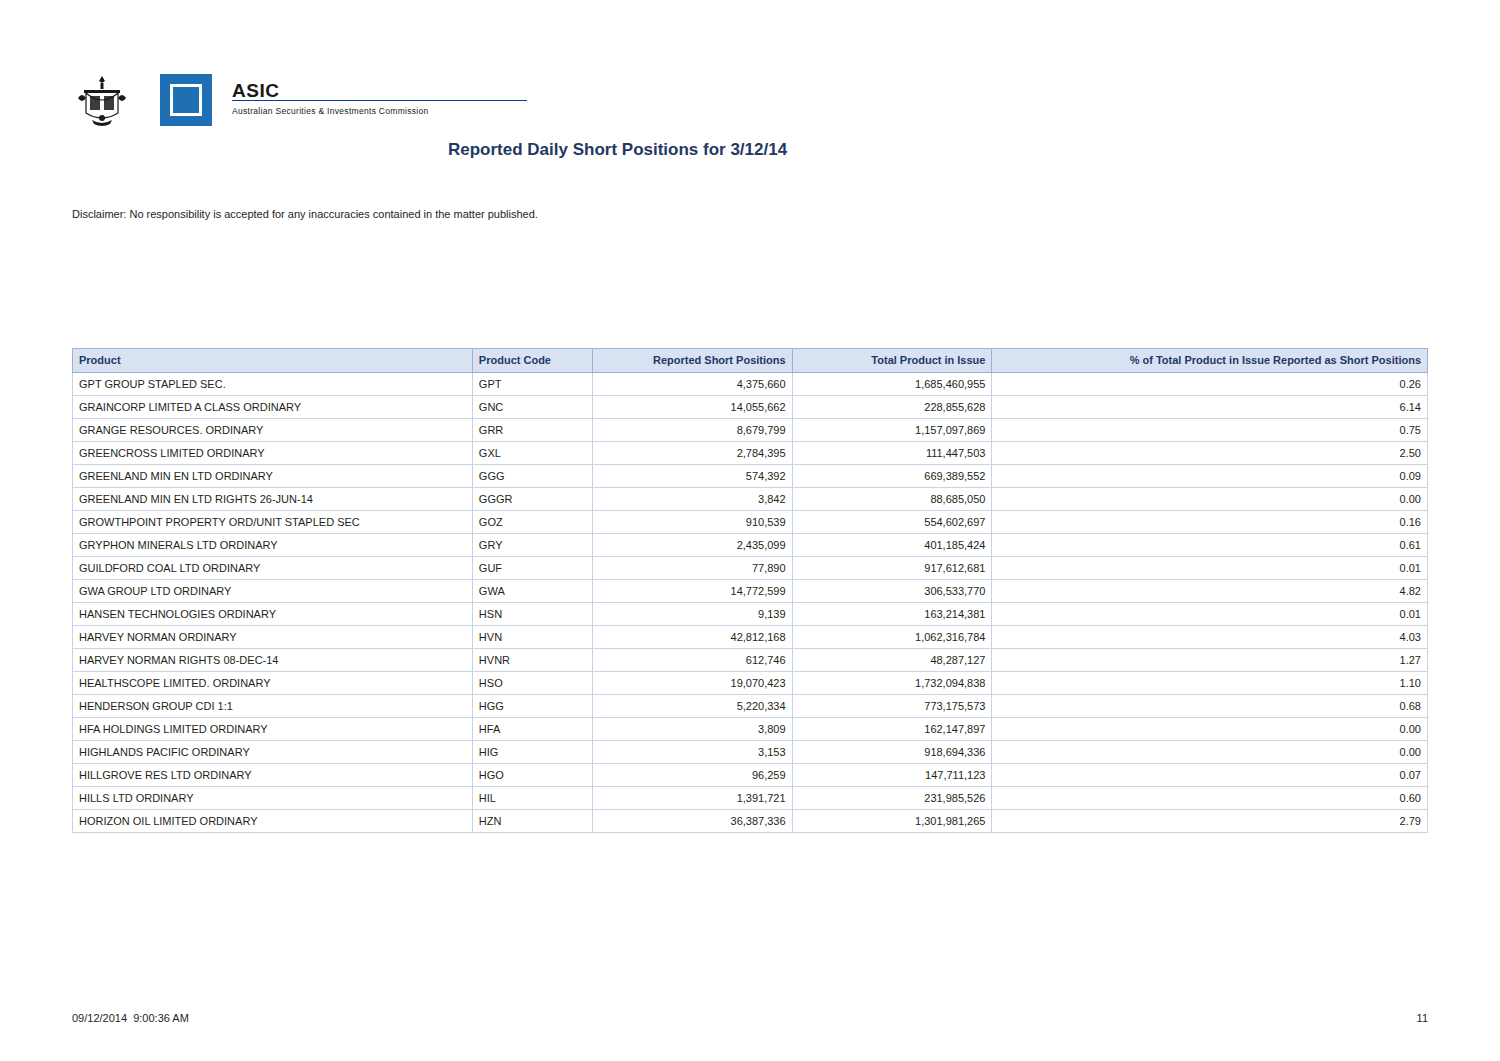ASIC
Australian Securities & Investments Commission
Reported Daily Short Positions for 3/12/14
Disclaimer: No responsibility is accepted for any inaccuracies contained in the matter published.
| Product | Product Code | Reported Short Positions | Total Product in Issue | % of Total Product in Issue Reported as Short Positions |
| --- | --- | --- | --- | --- |
| GPT GROUP STAPLED SEC. | GPT | 4,375,660 | 1,685,460,955 | 0.26 |
| GRAINCORP LIMITED A CLASS ORDINARY | GNC | 14,055,662 | 228,855,628 | 6.14 |
| GRANGE RESOURCES. ORDINARY | GRR | 8,679,799 | 1,157,097,869 | 0.75 |
| GREENCROSS LIMITED ORDINARY | GXL | 2,784,395 | 111,447,503 | 2.50 |
| GREENLAND MIN EN LTD ORDINARY | GGG | 574,392 | 669,389,552 | 0.09 |
| GREENLAND MIN EN LTD RIGHTS 26-JUN-14 | GGGR | 3,842 | 88,685,050 | 0.00 |
| GROWTHPOINT PROPERTY ORD/UNIT STAPLED SEC | GOZ | 910,539 | 554,602,697 | 0.16 |
| GRYPHON MINERALS LTD ORDINARY | GRY | 2,435,099 | 401,185,424 | 0.61 |
| GUILDFORD COAL LTD ORDINARY | GUF | 77,890 | 917,612,681 | 0.01 |
| GWA GROUP LTD ORDINARY | GWA | 14,772,599 | 306,533,770 | 4.82 |
| HANSEN TECHNOLOGIES ORDINARY | HSN | 9,139 | 163,214,381 | 0.01 |
| HARVEY NORMAN ORDINARY | HVN | 42,812,168 | 1,062,316,784 | 4.03 |
| HARVEY NORMAN RIGHTS 08-DEC-14 | HVNR | 612,746 | 48,287,127 | 1.27 |
| HEALTHSCOPE LIMITED. ORDINARY | HSO | 19,070,423 | 1,732,094,838 | 1.10 |
| HENDERSON GROUP CDI 1:1 | HGG | 5,220,334 | 773,175,573 | 0.68 |
| HFA HOLDINGS LIMITED ORDINARY | HFA | 3,809 | 162,147,897 | 0.00 |
| HIGHLANDS PACIFIC ORDINARY | HIG | 3,153 | 918,694,336 | 0.00 |
| HILLGROVE RES LTD ORDINARY | HGO | 96,259 | 147,711,123 | 0.07 |
| HILLS LTD ORDINARY | HIL | 1,391,721 | 231,985,526 | 0.60 |
| HORIZON OIL LIMITED ORDINARY | HZN | 36,387,336 | 1,301,981,265 | 2.79 |
09/12/2014 9:00:36 AM
11